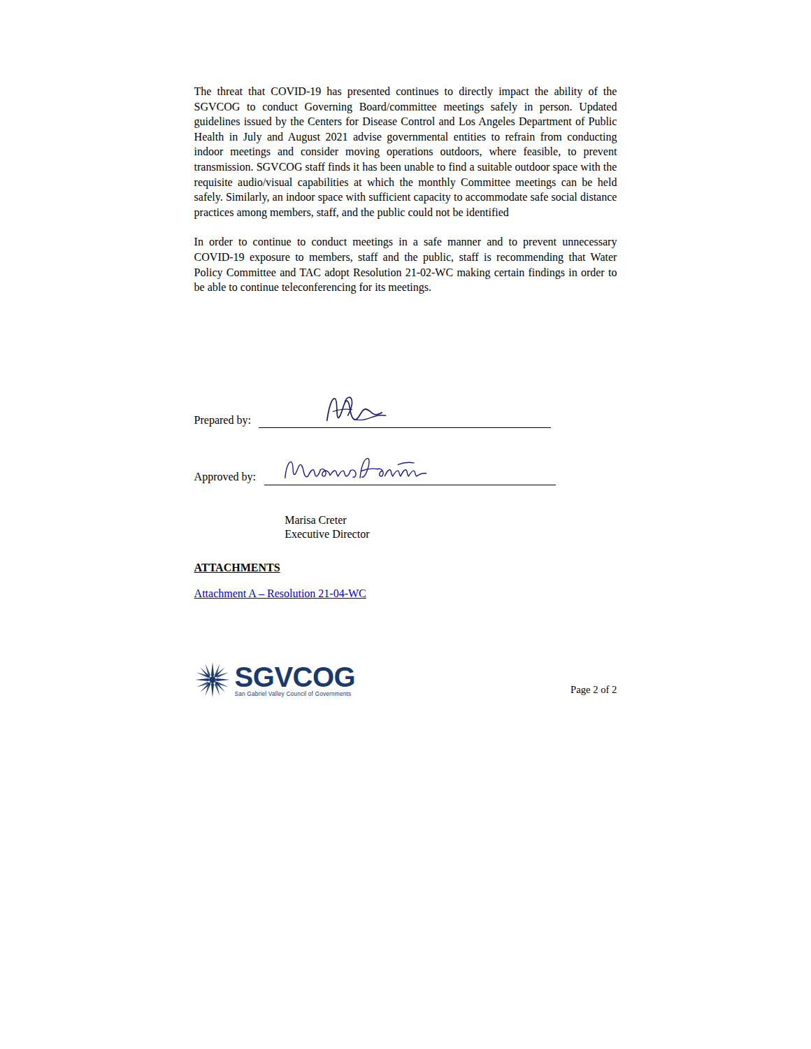The threat that COVID-19 has presented continues to directly impact the ability of the SGVCOG to conduct Governing Board/committee meetings safely in person. Updated guidelines issued by the Centers for Disease Control and Los Angeles Department of Public Health in July and August 2021 advise governmental entities to refrain from conducting indoor meetings and consider moving operations outdoors, where feasible, to prevent transmission. SGVCOG staff finds it has been unable to find a suitable outdoor space with the requisite audio/visual capabilities at which the monthly Committee meetings can be held safely. Similarly, an indoor space with sufficient capacity to accommodate safe social distance practices among members, staff, and the public could not be identified
In order to continue to conduct meetings in a safe manner and to prevent unnecessary COVID-19 exposure to members, staff and the public, staff is recommending that Water Policy Committee and TAC adopt Resolution 21-02-WC making certain findings in order to be able to continue teleconferencing for its meetings.
Prepared by:
Approved by:
Marisa Creter
Executive Director
ATTACHMENTS
Attachment A – Resolution 21-04-WC
SGVCOG San Gabriel Valley Council of Governments
Page 2 of 2